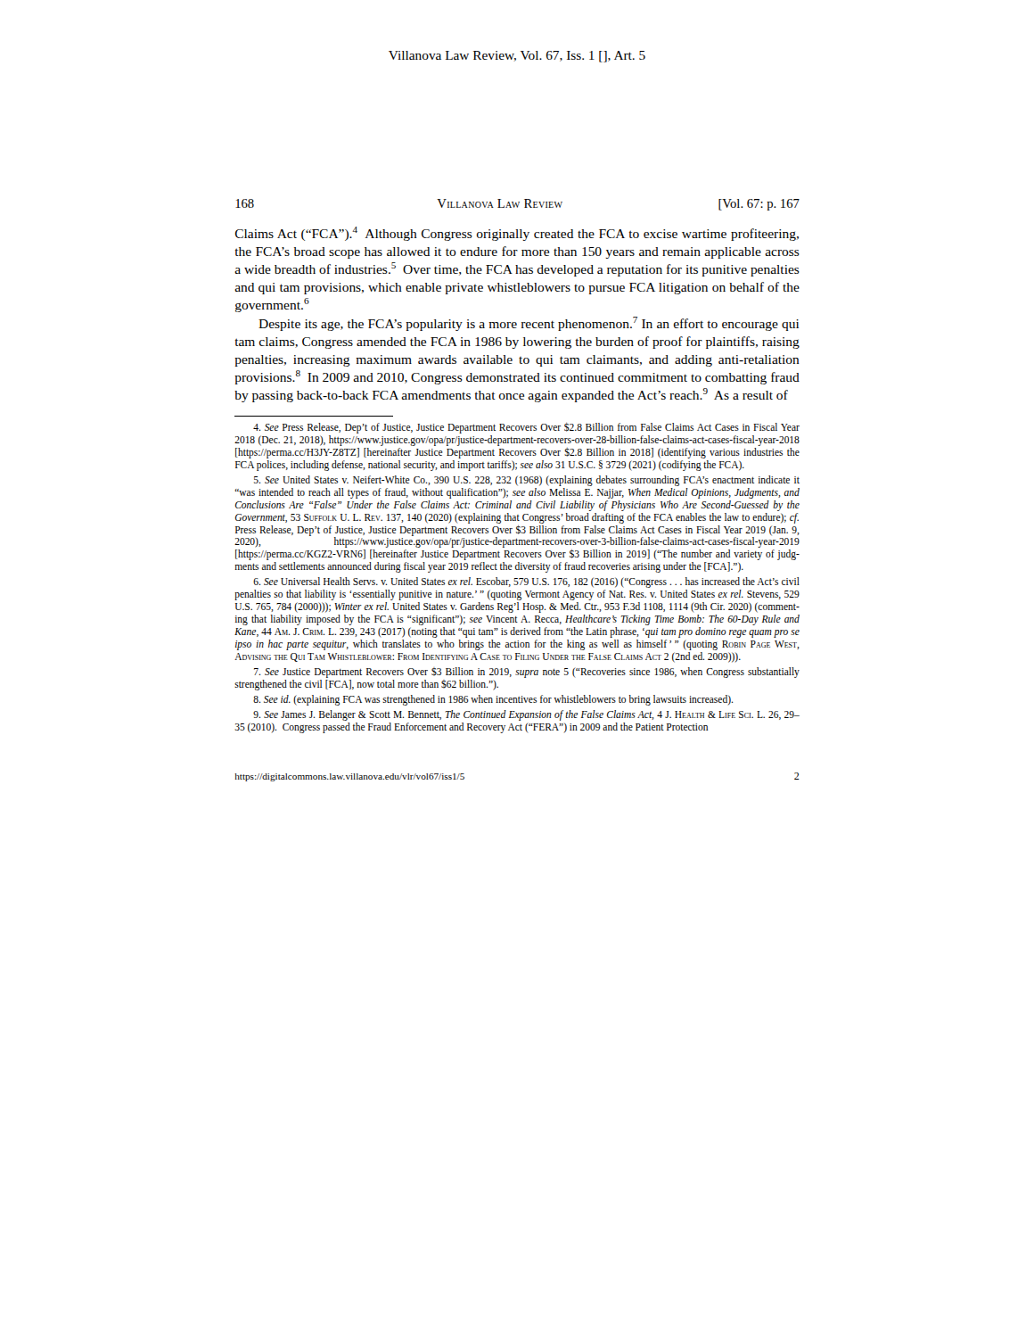Villanova Law Review, Vol. 67, Iss. 1 [], Art. 5
168
Villanova Law Review
[Vol. 67: p. 167
Claims Act (“FCA”).4 Although Congress originally created the FCA to excise wartime profiteering, the FCA’s broad scope has allowed it to endure for more than 150 years and remain applicable across a wide breadth of industries.5 Over time, the FCA has developed a reputation for its punitive penalties and qui tam provisions, which enable private whistleblowers to pursue FCA litigation on behalf of the government.6
Despite its age, the FCA’s popularity is a more recent phenomenon.7 In an effort to encourage qui tam claims, Congress amended the FCA in 1986 by lowering the burden of proof for plaintiffs, raising penalties, increasing maximum awards available to qui tam claimants, and adding anti-retaliation provisions.8 In 2009 and 2010, Congress demonstrated its continued commitment to combatting fraud by passing back-to-back FCA amendments that once again expanded the Act’s reach.9 As a result of
4. See Press Release, Dep’t of Justice, Justice Department Recovers Over $2.8 Billion from False Claims Act Cases in Fiscal Year 2018 (Dec. 21, 2018), https://www.justice.gov/opa/pr/justice-department-recovers-over-28-billion-false-claims-act-cases-fiscal-year-2018 [https://perma.cc/H3JY-Z8TZ] [hereinafter Justice Department Recovers Over $2.8 Billion in 2018] (identifying various industries the FCA polices, including defense, national security, and import tariffs); see also 31 U.S.C. § 3729 (2021) (codifying the FCA).
5. See United States v. Neifert-White Co., 390 U.S. 228, 232 (1968) (explaining debates surrounding FCA’s enactment indicate it “was intended to reach all types of fraud, without qualification”); see also Melissa E. Najjar, When Medical Opinions, Judgments, and Conclusions Are “False” Under the False Claims Act: Criminal and Civil Liability of Physicians Who Are Second-Guessed by the Government, 53 Suffolk U. L. Rev. 137, 140 (2020) (explaining that Congress’ broad drafting of the FCA enables the law to endure); cf. Press Release, Dep’t of Justice, Justice Department Recovers Over $3 Billion from False Claims Act Cases in Fiscal Year 2019 (Jan. 9, 2020), https://www.justice.gov/opa/pr/justice-department-recovers-over-3-billion-false-claims-act-cases-fiscal-year-2019 [https://perma.cc/KGZ2-VRN6] [hereinafter Justice Department Recovers Over $3 Billion in 2019] (“The number and variety of judgments and settlements announced during fiscal year 2019 reflect the diversity of fraud recoveries arising under the [FCA].”).
6. See Universal Health Servs. v. United States ex rel. Escobar, 579 U.S. 176, 182 (2016) (“Congress . . . has increased the Act’s civil penalties so that liability is ‘essentially punitive in nature.’ ” (quoting Vermont Agency of Nat. Res. v. United States ex rel. Stevens, 529 U.S. 765, 784 (2000))); Winter ex rel. United States v. Gardens Reg’l Hosp. & Med. Ctr., 953 F.3d 1108, 1114 (9th Cir. 2020) (commenting that liability imposed by the FCA is “significant”); see Vincent A. Recca, Healthcare’s Ticking Time Bomb: The 60-Day Rule and Kane, 44 Am. J. Crim. L. 239, 243 (2017) (noting that “qui tam” is derived from “the Latin phrase, ‘qui tam pro domino rege quam pro se ipso in hac parte sequitur, which translates to who brings the action for the king as well as himself ’ ” (quoting Robin Page West, Advising the Qui Tam Whistleblower: From Identifying A Case to Filing Under the False Claims Act 2 (2nd ed. 2009))).
7. See Justice Department Recovers Over $3 Billion in 2019, supra note 5 (“Recoveries since 1986, when Congress substantially strengthened the civil [FCA], now total more than $62 billion.”).
8. See id. (explaining FCA was strengthened in 1986 when incentives for whistleblowers to bring lawsuits increased).
9. See James J. Belanger & Scott M. Bennett, The Continued Expansion of the False Claims Act, 4 J. Health & Life Sci. L. 26, 29–35 (2010). Congress passed the Fraud Enforcement and Recovery Act (“FERA”) in 2009 and the Patient Protection
https://digitalcommons.law.villanova.edu/vlr/vol67/iss1/5
2